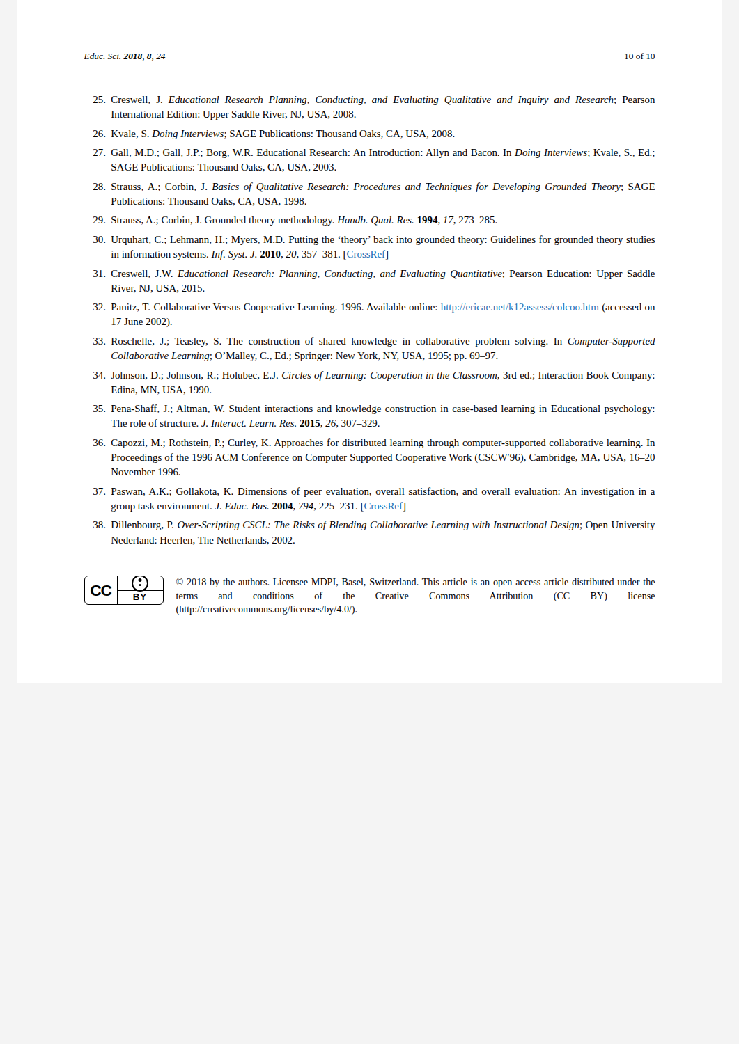Educ. Sci. 2018, 8, 24
10 of 10
25. Creswell, J. Educational Research Planning, Conducting, and Evaluating Qualitative and Inquiry and Research; Pearson International Edition: Upper Saddle River, NJ, USA, 2008.
26. Kvale, S. Doing Interviews; SAGE Publications: Thousand Oaks, CA, USA, 2008.
27. Gall, M.D.; Gall, J.P.; Borg, W.R. Educational Research: An Introduction: Allyn and Bacon. In Doing Interviews; Kvale, S., Ed.; SAGE Publications: Thousand Oaks, CA, USA, 2003.
28. Strauss, A.; Corbin, J. Basics of Qualitative Research: Procedures and Techniques for Developing Grounded Theory; SAGE Publications: Thousand Oaks, CA, USA, 1998.
29. Strauss, A.; Corbin, J. Grounded theory methodology. Handb. Qual. Res. 1994, 17, 273–285.
30. Urquhart, C.; Lehmann, H.; Myers, M.D. Putting the ‘theory’ back into grounded theory: Guidelines for grounded theory studies in information systems. Inf. Syst. J. 2010, 20, 357–381. [CrossRef]
31. Creswell, J.W. Educational Research: Planning, Conducting, and Evaluating Quantitative; Pearson Education: Upper Saddle River, NJ, USA, 2015.
32. Panitz, T. Collaborative Versus Cooperative Learning. 1996. Available online: http://ericae.net/k12assess/colcoo.htm (accessed on 17 June 2002).
33. Roschelle, J.; Teasley, S. The construction of shared knowledge in collaborative problem solving. In Computer-Supported Collaborative Learning; O’Malley, C., Ed.; Springer: New York, NY, USA, 1995; pp. 69–97.
34. Johnson, D.; Johnson, R.; Holubec, E.J. Circles of Learning: Cooperation in the Classroom, 3rd ed.; Interaction Book Company: Edina, MN, USA, 1990.
35. Pena-Shaff, J.; Altman, W. Student interactions and knowledge construction in case-based learning in Educational psychology: The role of structure. J. Interact. Learn. Res. 2015, 26, 307–329.
36. Capozzi, M.; Rothstein, P.; Curley, K. Approaches for distributed learning through computer-supported collaborative learning. In Proceedings of the 1996 ACM Conference on Computer Supported Cooperative Work (CSCW′96), Cambridge, MA, USA, 16–20 November 1996.
37. Paswan, A.K.; Gollakota, K. Dimensions of peer evaluation, overall satisfaction, and overall evaluation: An investigation in a group task environment. J. Educ. Bus. 2004, 794, 225–231. [CrossRef]
38. Dillenbourg, P. Over-Scripting CSCL: The Risks of Blending Collaborative Learning with Instructional Design; Open University Nederland: Heerlen, The Netherlands, 2002.
CC
BY
© 2018 by the authors. Licensee MDPI, Basel, Switzerland. This article is an open access article distributed under the terms and conditions of the Creative Commons Attribution (CC BY) license (http://creativecommons.org/licenses/by/4.0/).